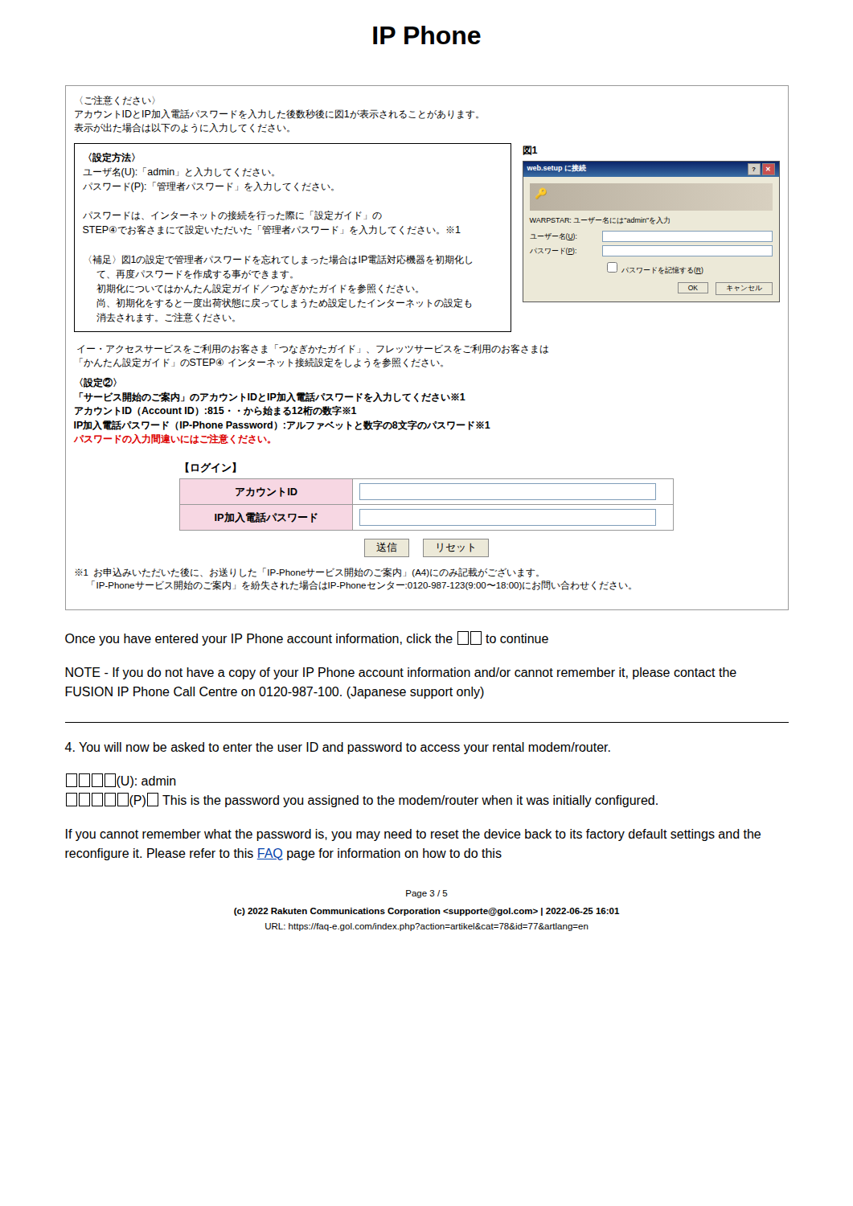IP Phone
〈ご注意ください〉
アカウントIDとIP加入電話パスワードを入力した後数秒後に図1が表示されることがあります。
表示が出た場合は以下のように入力してください。
〈設定方法〉
ユーザ名(U):「admin」と入力してください。
パスワード(P):「管理者パスワード」を入力してください。
パスワードは、インターネットの接続を行った際に「設定ガイド」の
STEP④でお客さまにて設定いただいた「管理者パスワード」を入力してください。※1
〈補足〉図1の設定で管理者パスワードを忘れてしまった場合はIP電話対応機器を初期化し
て、再度パスワードを作成する事ができます。
初期化についてはかんたん設定ガイド／つなぎかたガイドを参照ください。
尚、初期化をすると一度出荷状態に戻ってしまうため設定したインターネットの設定も
消去されます。ご注意ください。
図1
web.setup に接続 ?✕
WARPSTAR: ユーザー名には"admin"を入力
ユーザー名(U):
パスワード(P):
パスワードを記憶する(R)
OK キャンセル
イー・アクセスサービスをご利用のお客さま「つなぎかたガイド」、フレッツサービスをご利用のお客さまは
「かんたん設定ガイド」のSTEP④ インターネット接続設定をしようを参照ください。
〈設定②〉
「サービス開始のご案内」のアカウントIDとIP加入電話パスワードを入力してください※1
アカウントID（Account ID）:815・・から始まる12桁の数字※1
IP加入電話パスワード（IP-Phone Password）:アルファベットと数字の8文字のパスワード※1
パスワードの入力間違いにはご注意ください。
【ログイン】
| アカウントID | |
| IP加入電話パスワード | |
送信 リセット
※1 お申込みいただいた後に、お送りした「IP-Phoneサービス開始のご案内」(A4)にのみ記載がございます。
「IP-Phoneサービス開始のご案内」を紛失された場合はIP-Phoneセンター:0120-987-123(9:00〜18:00)にお問い合わせください。
Once you have entered your IP Phone account information, click the to continue
NOTE - If you do not have a copy of your IP Phone account information and/or cannot remember it, please contact the FUSION IP Phone Call Centre on 0120-987-100. (Japanese support only)
4. You will now be asked to enter the user ID and password to access your rental modem/router.
(U): admin
(P) This is the password you assigned to the modem/router when it was initially configured.
If you cannot remember what the password is, you may need to reset the device back to its factory default settings and the reconfigure it. Please refer to this FAQ page for information on how to do this
Page 3 / 5
(c) 2022 Rakuten Communications Corporation <supporte@gol.com> | 2022-06-25 16:01
URL: https://faq-e.gol.com/index.php?action=artikel&cat=78&id=77&artlang=en